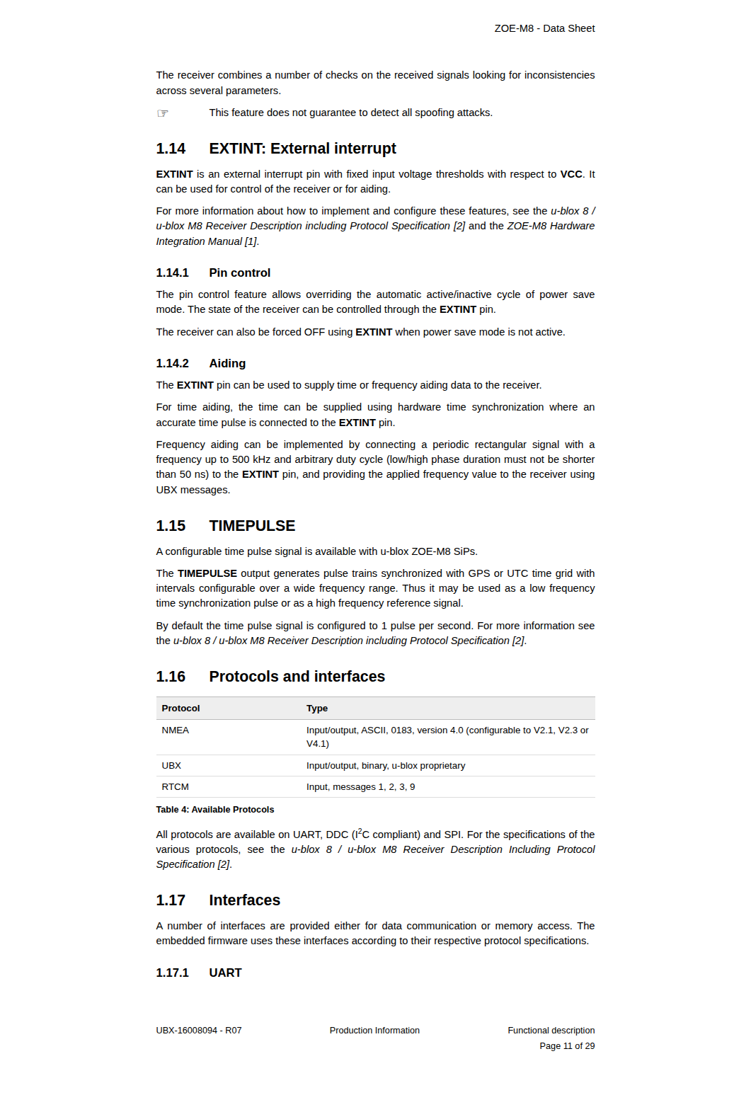ZOE-M8 - Data Sheet
The receiver combines a number of checks on the received signals looking for inconsistencies across several parameters.
☞
This feature does not guarantee to detect all spoofing attacks.
1.14 EXTINT: External interrupt
EXTINT is an external interrupt pin with fixed input voltage thresholds with respect to VCC. It can be used for control of the receiver or for aiding.
For more information about how to implement and configure these features, see the u-blox 8 / u-blox M8 Receiver Description including Protocol Specification [2] and the ZOE-M8 Hardware Integration Manual [1].
1.14.1 Pin control
The pin control feature allows overriding the automatic active/inactive cycle of power save mode. The state of the receiver can be controlled through the EXTINT pin.
The receiver can also be forced OFF using EXTINT when power save mode is not active.
1.14.2 Aiding
The EXTINT pin can be used to supply time or frequency aiding data to the receiver.
For time aiding, the time can be supplied using hardware time synchronization where an accurate time pulse is connected to the EXTINT pin.
Frequency aiding can be implemented by connecting a periodic rectangular signal with a frequency up to 500 kHz and arbitrary duty cycle (low/high phase duration must not be shorter than 50 ns) to the EXTINT pin, and providing the applied frequency value to the receiver using UBX messages.
1.15 TIMEPULSE
A configurable time pulse signal is available with u-blox ZOE-M8 SiPs.
The TIMEPULSE output generates pulse trains synchronized with GPS or UTC time grid with intervals configurable over a wide frequency range. Thus it may be used as a low frequency time synchronization pulse or as a high frequency reference signal.
By default the time pulse signal is configured to 1 pulse per second. For more information see the u-blox 8 / u-blox M8 Receiver Description including Protocol Specification [2].
1.16 Protocols and interfaces
| Protocol | Type |
| --- | --- |
| NMEA | Input/output, ASCII, 0183, version 4.0 (configurable to V2.1, V2.3 or V4.1) |
| UBX | Input/output, binary, u-blox proprietary |
| RTCM | Input, messages 1, 2, 3, 9 |
Table 4: Available Protocols
All protocols are available on UART, DDC (I2C compliant) and SPI. For the specifications of the various protocols, see the u-blox 8 / u-blox M8 Receiver Description Including Protocol Specification [2].
1.17 Interfaces
A number of interfaces are provided either for data communication or memory access. The embedded firmware uses these interfaces according to their respective protocol specifications.
1.17.1 UART
UBX-16008094 - R07
Production Information
Functional description Page 11 of 29